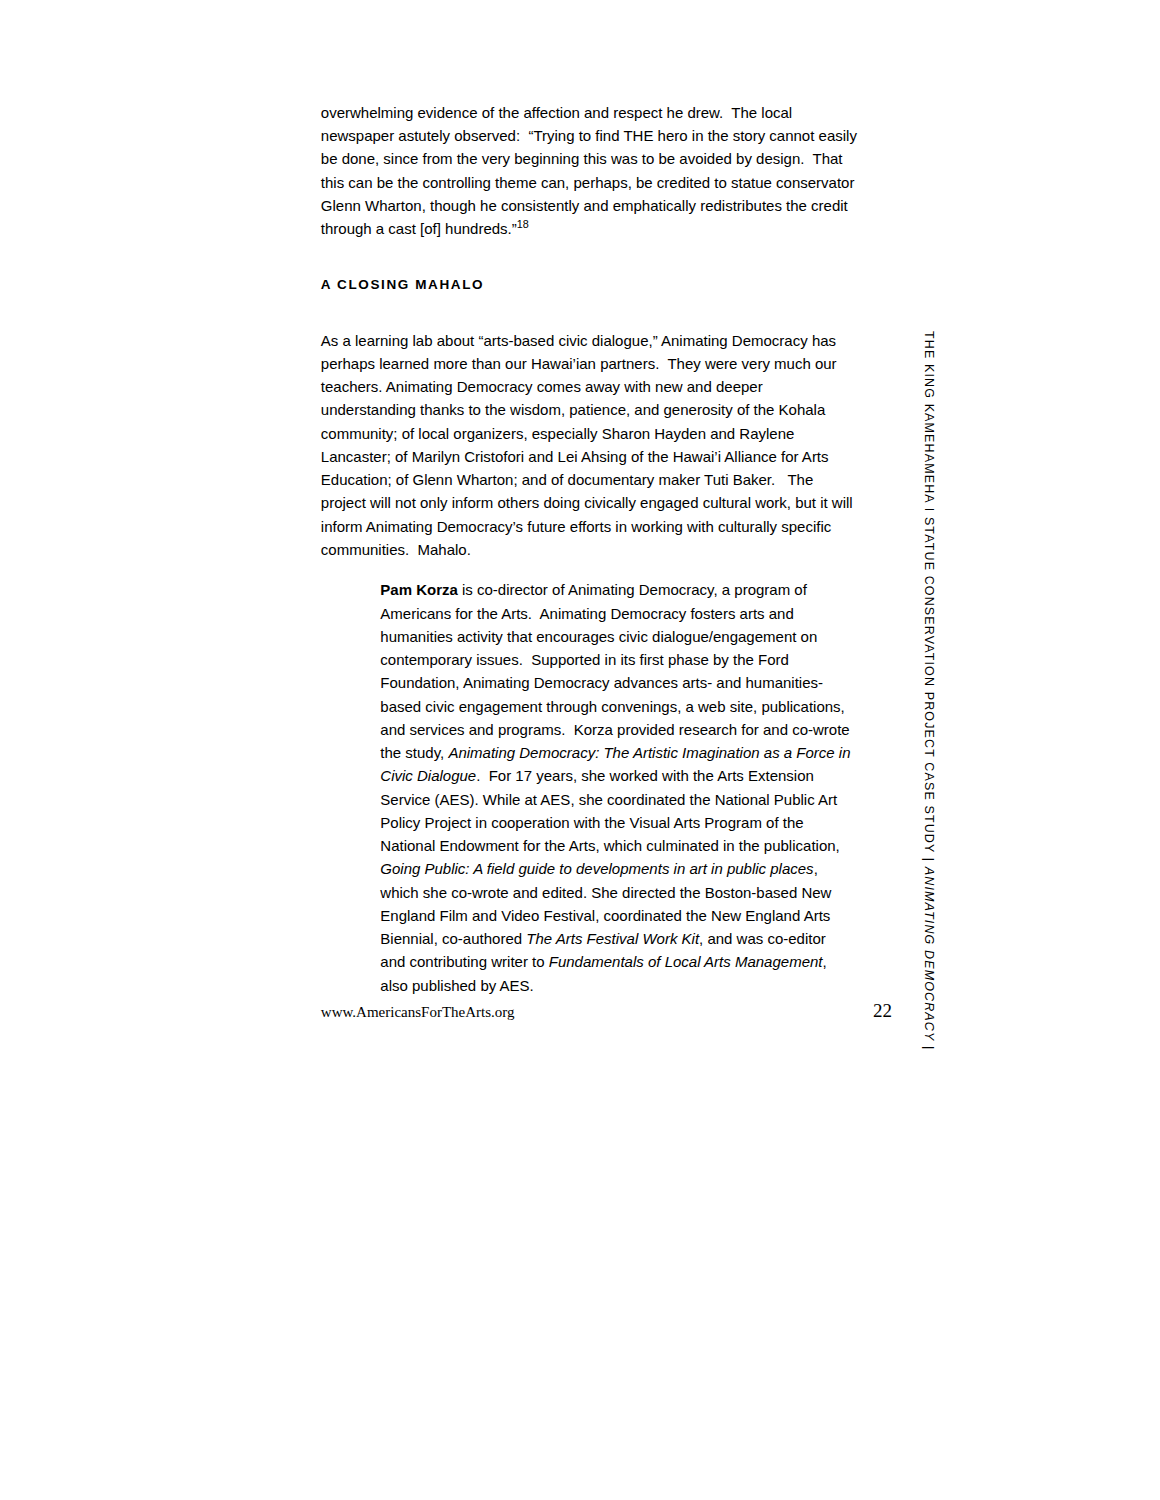overwhelming evidence of the affection and respect he drew. The local newspaper astutely observed: “Trying to find THE hero in the story cannot easily be done, since from the very beginning this was to be avoided by design. That this can be the controlling theme can, perhaps, be credited to statue conservator Glenn Wharton, though he consistently and emphatically redistributes the credit through a cast [of] hundreds.”18
A CLOSING MAHALO
As a learning lab about “arts-based civic dialogue,” Animating Democracy has perhaps learned more than our Hawai’ian partners. They were very much our teachers. Animating Democracy comes away with new and deeper understanding thanks to the wisdom, patience, and generosity of the Kohala community; of local organizers, especially Sharon Hayden and Raylene Lancaster; of Marilyn Cristofori and Lei Ahsing of the Hawai’i Alliance for Arts Education; of Glenn Wharton; and of documentary maker Tuti Baker. The project will not only inform others doing civically engaged cultural work, but it will inform Animating Democracy’s future efforts in working with culturally specific communities. Mahalo.
Pam Korza is co-director of Animating Democracy, a program of Americans for the Arts. Animating Democracy fosters arts and humanities activity that encourages civic dialogue/engagement on contemporary issues. Supported in its first phase by the Ford Foundation, Animating Democracy advances arts- and humanities-based civic engagement through convenings, a web site, publications, and services and programs. Korza provided research for and co-wrote the study, Animating Democracy: The Artistic Imagination as a Force in Civic Dialogue. For 17 years, she worked with the Arts Extension Service (AES). While at AES, she coordinated the National Public Art Policy Project in cooperation with the Visual Arts Program of the National Endowment for the Arts, which culminated in the publication, Going Public: A field guide to developments in art in public places, which she co-wrote and edited. She directed the Boston-based New England Film and Video Festival, coordinated the New England Arts Biennial, co-authored The Arts Festival Work Kit, and was co-editor and contributing writer to Fundamentals of Local Arts Management, also published by AES.
The King Kamehameha I Statue Conservation Project Case Study | Animating Democracy |
www.AmericansForTheArts.org 22